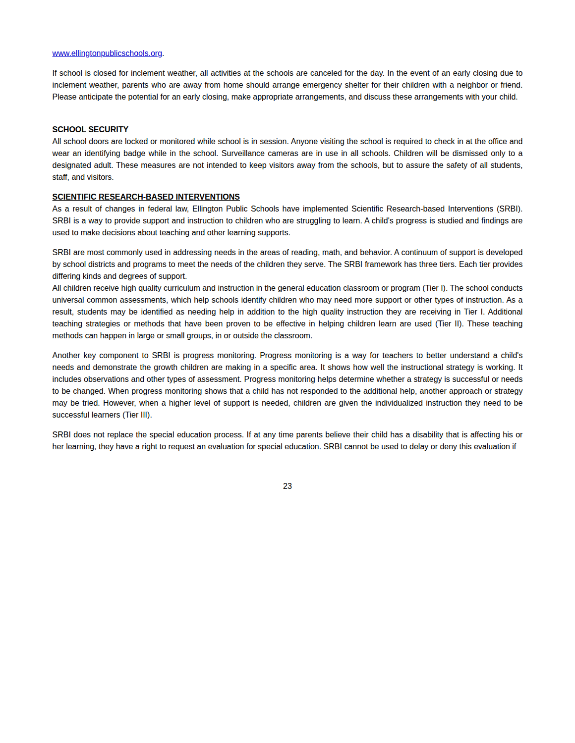www.ellingtonpublicschools.org.
If school is closed for inclement weather, all activities at the schools are canceled for the day. In the event of an early closing due to inclement weather, parents who are away from home should arrange emergency shelter for their children with a neighbor or friend. Please anticipate the potential for an early closing, make appropriate arrangements, and discuss these arrangements with your child.
SCHOOL SECURITY
All school doors are locked or monitored while school is in session. Anyone visiting the school is required to check in at the office and wear an identifying badge while in the school. Surveillance cameras are in use in all schools. Children will be dismissed only to a designated adult. These measures are not intended to keep visitors away from the schools, but to assure the safety of all students, staff, and visitors.
SCIENTIFIC RESEARCH-BASED INTERVENTIONS
As a result of changes in federal law, Ellington Public Schools have implemented Scientific Research-based Interventions (SRBI). SRBI is a way to provide support and instruction to children who are struggling to learn. A child's progress is studied and findings are used to make decisions about teaching and other learning supports.
SRBI are most commonly used in addressing needs in the areas of reading, math, and behavior. A continuum of support is developed by school districts and programs to meet the needs of the children they serve. The SRBI framework has three tiers. Each tier provides differing kinds and degrees of support.
All children receive high quality curriculum and instruction in the general education classroom or program (Tier I). The school conducts universal common assessments, which help schools identify children who may need more support or other types of instruction. As a result, students may be identified as needing help in addition to the high quality instruction they are receiving in Tier I. Additional teaching strategies or methods that have been proven to be effective in helping children learn are used (Tier II). These teaching methods can happen in large or small groups, in or outside the classroom.
Another key component to SRBI is progress monitoring. Progress monitoring is a way for teachers to better understand a child's needs and demonstrate the growth children are making in a specific area. It shows how well the instructional strategy is working. It includes observations and other types of assessment. Progress monitoring helps determine whether a strategy is successful or needs to be changed. When progress monitoring shows that a child has not responded to the additional help, another approach or strategy may be tried. However, when a higher level of support is needed, children are given the individualized instruction they need to be successful learners (Tier III).
SRBI does not replace the special education process. If at any time parents believe their child has a disability that is affecting his or her learning, they have a right to request an evaluation for special education. SRBI cannot be used to delay or deny this evaluation if
23